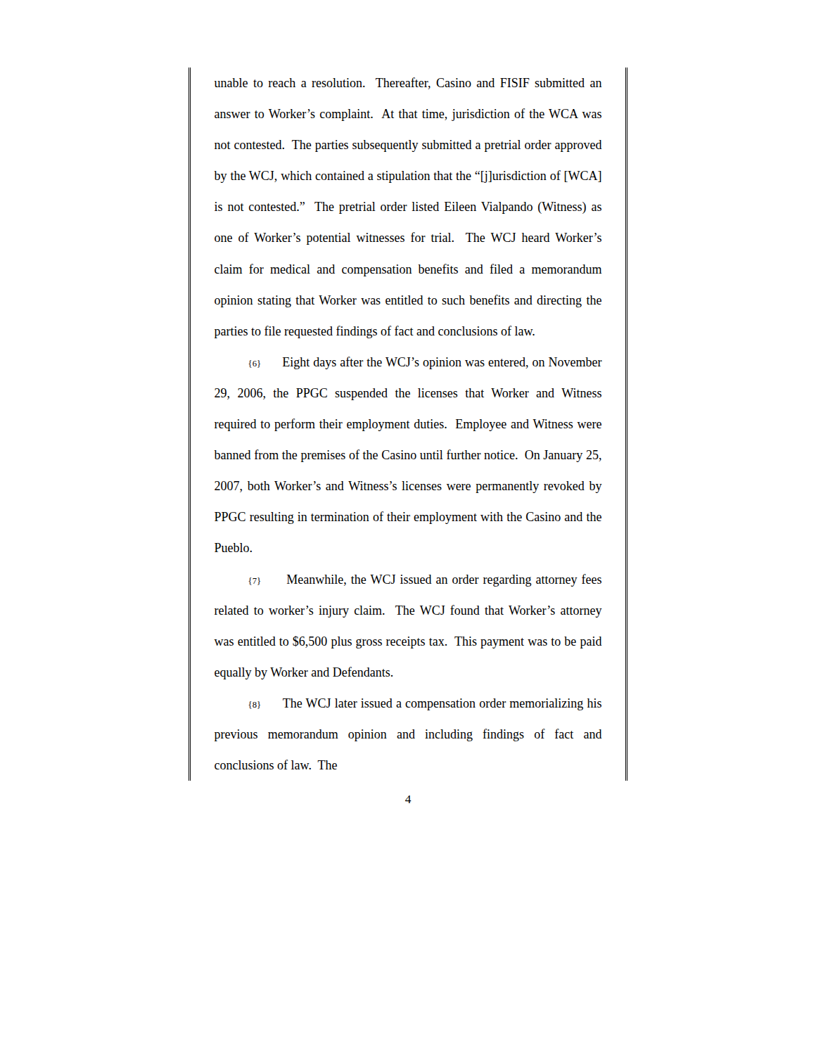unable to reach a resolution. Thereafter, Casino and FISIF submitted an answer to Worker’s complaint. At that time, jurisdiction of the WCA was not contested. The parties subsequently submitted a pretrial order approved by the WCJ, which contained a stipulation that the “[j]urisdiction of [WCA] is not contested.” The pretrial order listed Eileen Vialpando (Witness) as one of Worker’s potential witnesses for trial. The WCJ heard Worker’s claim for medical and compensation benefits and filed a memorandum opinion stating that Worker was entitled to such benefits and directing the parties to file requested findings of fact and conclusions of law.
{6} Eight days after the WCJ’s opinion was entered, on November 29, 2006, the PPGC suspended the licenses that Worker and Witness required to perform their employment duties. Employee and Witness were banned from the premises of the Casino until further notice. On January 25, 2007, both Worker’s and Witness’s licenses were permanently revoked by PPGC resulting in termination of their employment with the Casino and the Pueblo.
{7} Meanwhile, the WCJ issued an order regarding attorney fees related to worker’s injury claim. The WCJ found that Worker’s attorney was entitled to $6,500 plus gross receipts tax. This payment was to be paid equally by Worker and Defendants.
{8} The WCJ later issued a compensation order memorializing his previous memorandum opinion and including findings of fact and conclusions of law. The
4